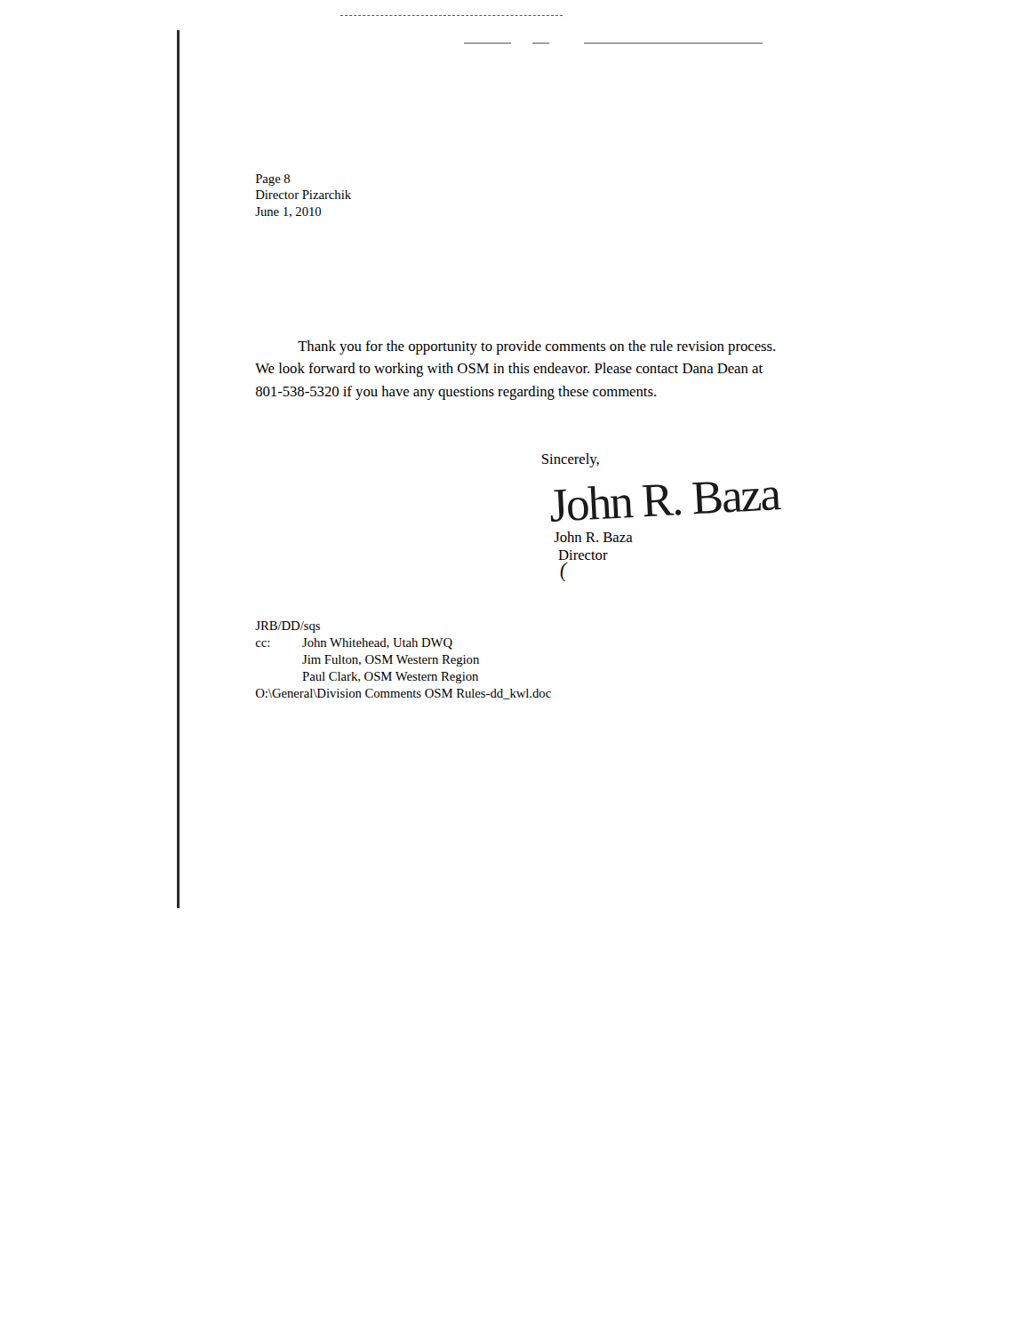Page 8
Director Pizarchik
June 1, 2010
Thank you for the opportunity to provide comments on the rule revision process. We look forward to working with OSM in this endeavor. Please contact Dana Dean at 801-538-5320 if you have any questions regarding these comments.
Sincerely,
John R. Baza
(
John R. Baza
Director
JRB/DD/sqs
cc:
John Whitehead, Utah DWQ
Jim Fulton, OSM Western Region
Paul Clark, OSM Western Region
O:\General\Division Comments OSM Rules-dd_kwl.doc